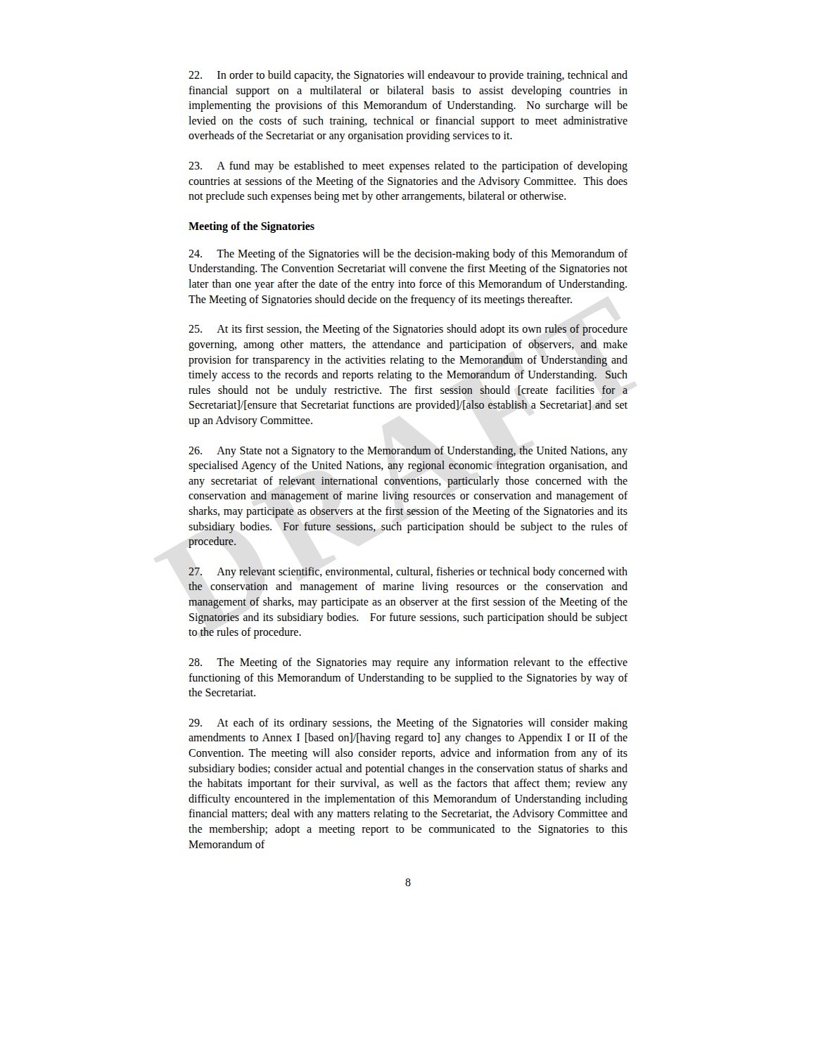DRAFT
22. In order to build capacity, the Signatories will endeavour to provide training, technical and financial support on a multilateral or bilateral basis to assist developing countries in implementing the provisions of this Memorandum of Understanding. No surcharge will be levied on the costs of such training, technical or financial support to meet administrative overheads of the Secretariat or any organisation providing services to it.
23. A fund may be established to meet expenses related to the participation of developing countries at sessions of the Meeting of the Signatories and the Advisory Committee. This does not preclude such expenses being met by other arrangements, bilateral or otherwise.
Meeting of the Signatories
24. The Meeting of the Signatories will be the decision-making body of this Memorandum of Understanding. The Convention Secretariat will convene the first Meeting of the Signatories not later than one year after the date of the entry into force of this Memorandum of Understanding. The Meeting of Signatories should decide on the frequency of its meetings thereafter.
25. At its first session, the Meeting of the Signatories should adopt its own rules of procedure governing, among other matters, the attendance and participation of observers, and make provision for transparency in the activities relating to the Memorandum of Understanding and timely access to the records and reports relating to the Memorandum of Understanding. Such rules should not be unduly restrictive. The first session should [create facilities for a Secretariat]/[ensure that Secretariat functions are provided]/[also establish a Secretariat] and set up an Advisory Committee.
26. Any State not a Signatory to the Memorandum of Understanding, the United Nations, any specialised Agency of the United Nations, any regional economic integration organisation, and any secretariat of relevant international conventions, particularly those concerned with the conservation and management of marine living resources or conservation and management of sharks, may participate as observers at the first session of the Meeting of the Signatories and its subsidiary bodies. For future sessions, such participation should be subject to the rules of procedure.
27. Any relevant scientific, environmental, cultural, fisheries or technical body concerned with the conservation and management of marine living resources or the conservation and management of sharks, may participate as an observer at the first session of the Meeting of the Signatories and its subsidiary bodies. For future sessions, such participation should be subject to the rules of procedure.
28. The Meeting of the Signatories may require any information relevant to the effective functioning of this Memorandum of Understanding to be supplied to the Signatories by way of the Secretariat.
29. At each of its ordinary sessions, the Meeting of the Signatories will consider making amendments to Annex I [based on]/[having regard to] any changes to Appendix I or II of the Convention. The meeting will also consider reports, advice and information from any of its subsidiary bodies; consider actual and potential changes in the conservation status of sharks and the habitats important for their survival, as well as the factors that affect them; review any difficulty encountered in the implementation of this Memorandum of Understanding including financial matters; deal with any matters relating to the Secretariat, the Advisory Committee and the membership; adopt a meeting report to be communicated to the Signatories to this Memorandum of
8